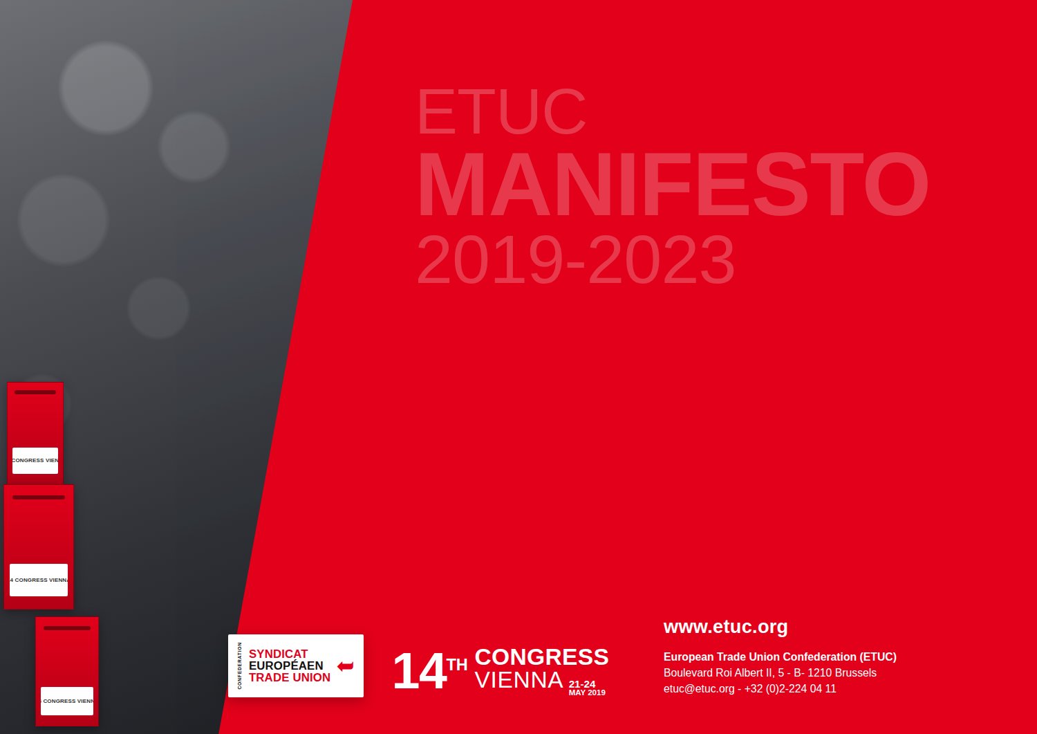14 CONGRESS VIENNA
14 CONGRESS VIENNA
14 CONGRESS VIENNA
ETUC Manifesto 2019-2023
Confederation Syndicat Européaen Trade Union ➥
14TH Congress Vienna 21-24 May 2019
www.etuc.org
European Trade Union Confederation (ETUC)
Boulevard Roi Albert II, 5 - B- 1210 Brussels
etuc@etuc.org - +32 (0)2-224 04 11